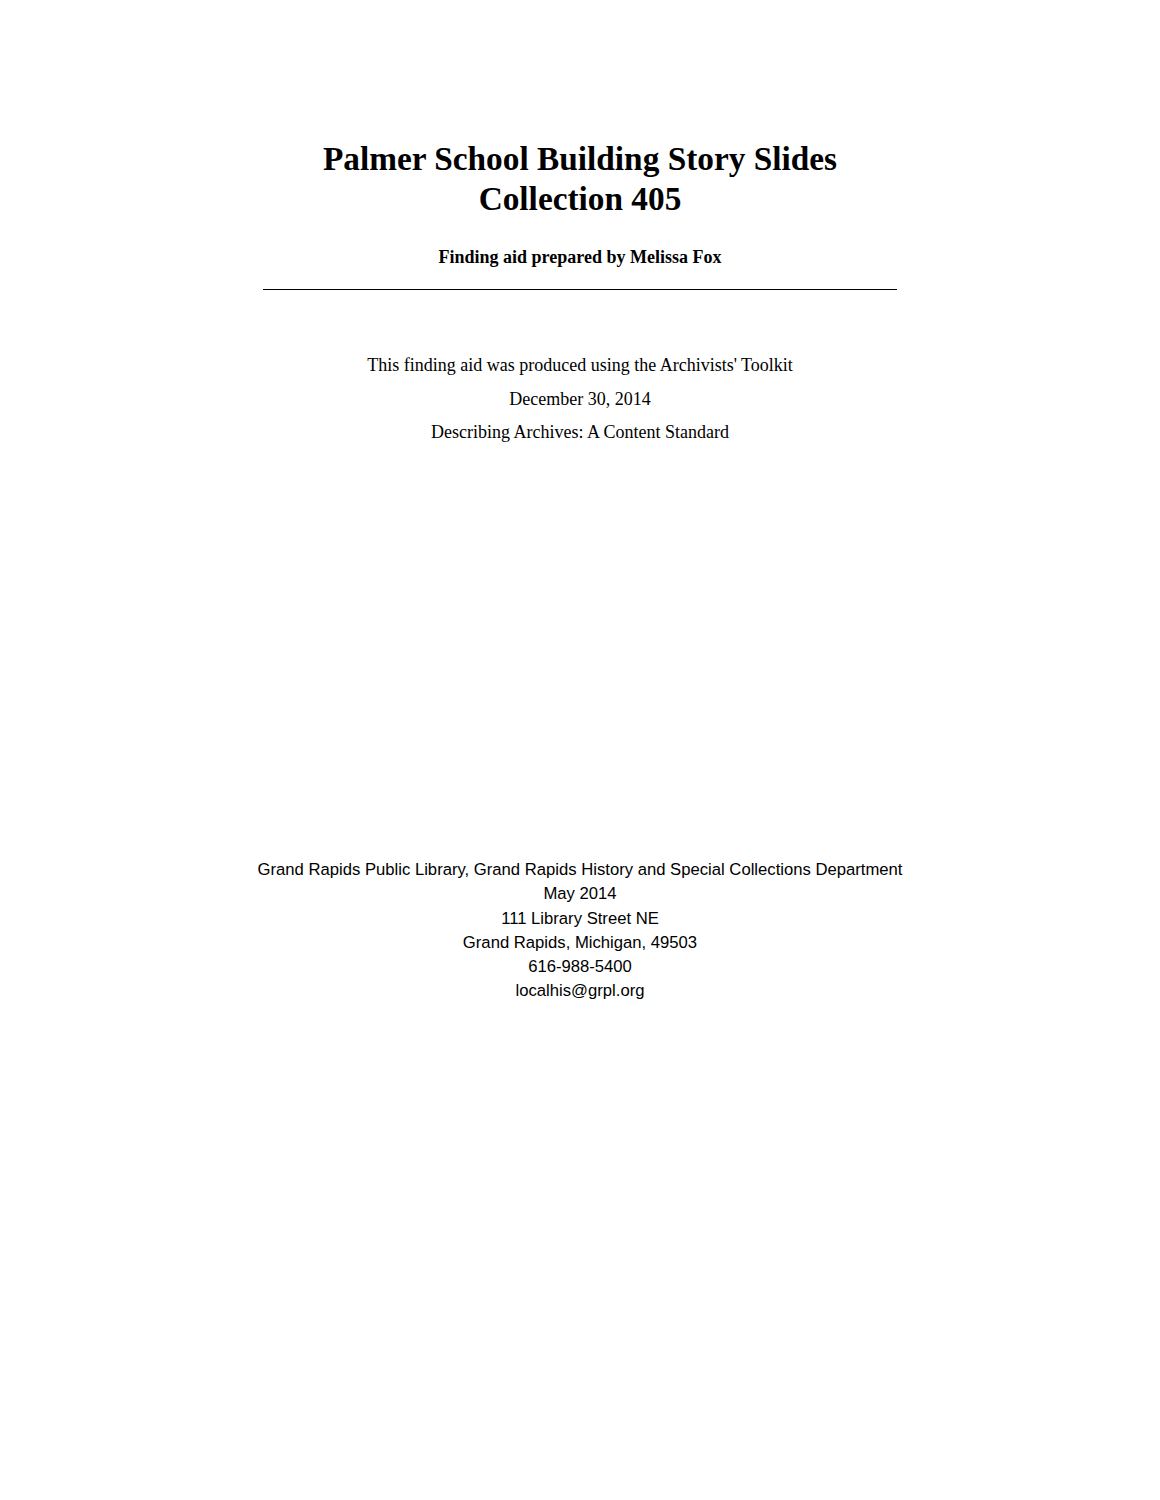Palmer School Building Story Slides
Collection 405
Finding aid prepared by Melissa Fox
This finding aid was produced using the Archivists' Toolkit
December 30, 2014
Describing Archives: A Content Standard
Grand Rapids Public Library, Grand Rapids History and Special Collections Department
May 2014
111 Library Street NE
Grand Rapids, Michigan, 49503
616-988-5400
localhis@grpl.org